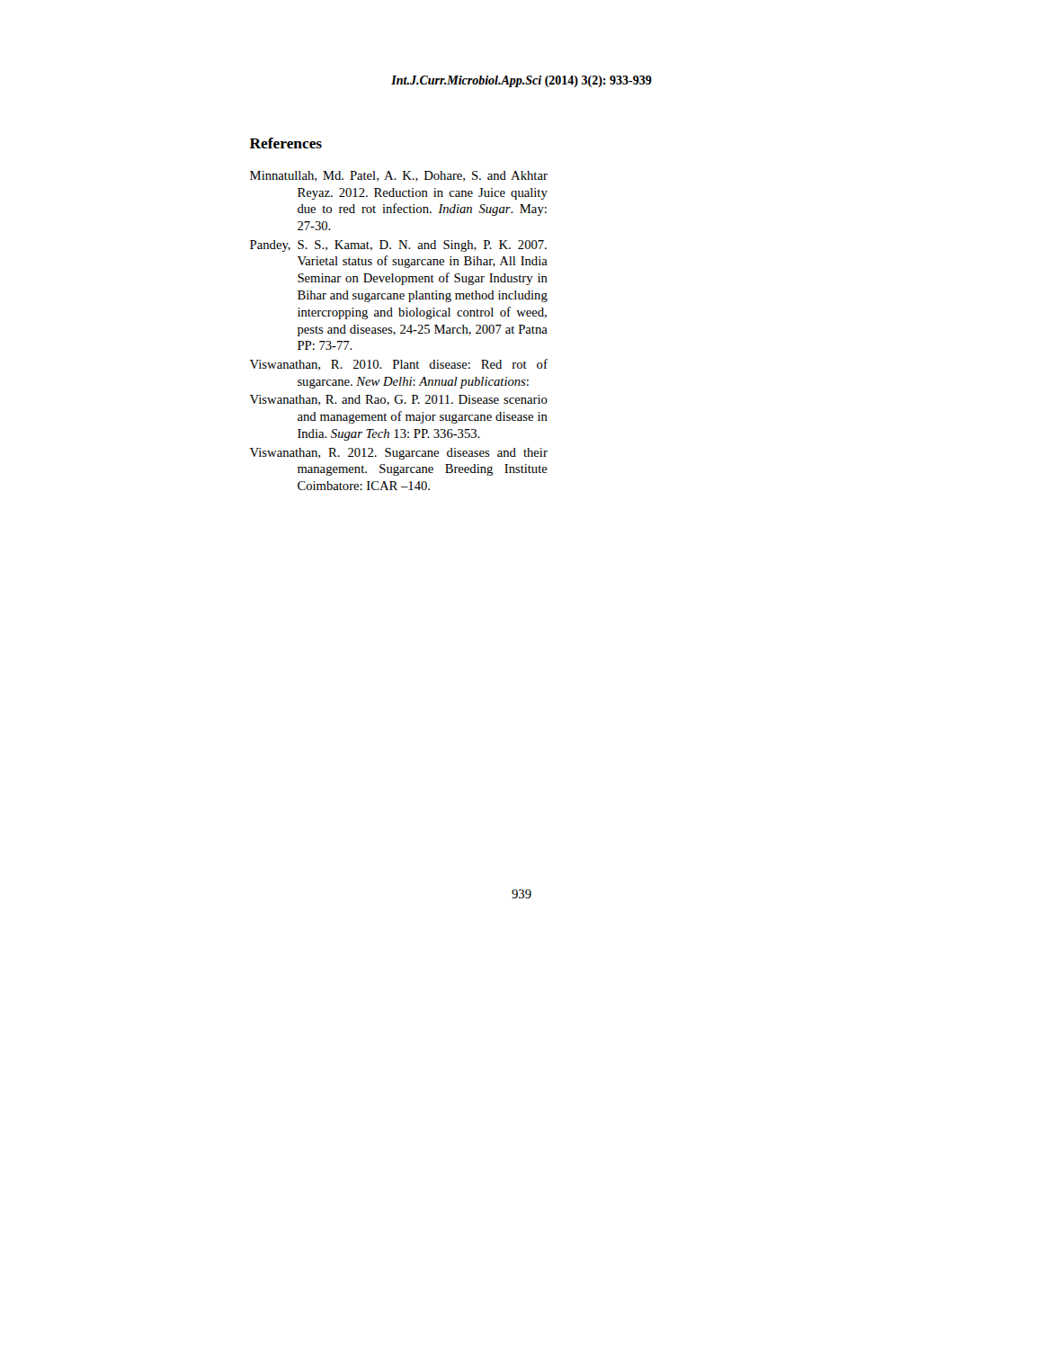Int.J.Curr.Microbiol.App.Sci (2014) 3(2): 933-939
References
Minnatullah, Md. Patel, A. K., Dohare, S. and Akhtar Reyaz. 2012. Reduction in cane Juice quality due to red rot infection. Indian Sugar. May: 27-30.
Pandey, S. S., Kamat, D. N. and Singh, P. K. 2007. Varietal status of sugarcane in Bihar, All India Seminar on Development of Sugar Industry in Bihar and sugarcane planting method including intercropping and biological control of weed, pests and diseases, 24-25 March, 2007 at Patna PP: 73-77.
Viswanathan, R. 2010. Plant disease: Red rot of sugarcane. New Delhi: Annual publications:
Viswanathan, R. and Rao, G. P. 2011. Disease scenario and management of major sugarcane disease in India. Sugar Tech 13: PP. 336-353.
Viswanathan, R. 2012. Sugarcane diseases and their management. Sugarcane Breeding Institute Coimbatore: ICAR –140.
939